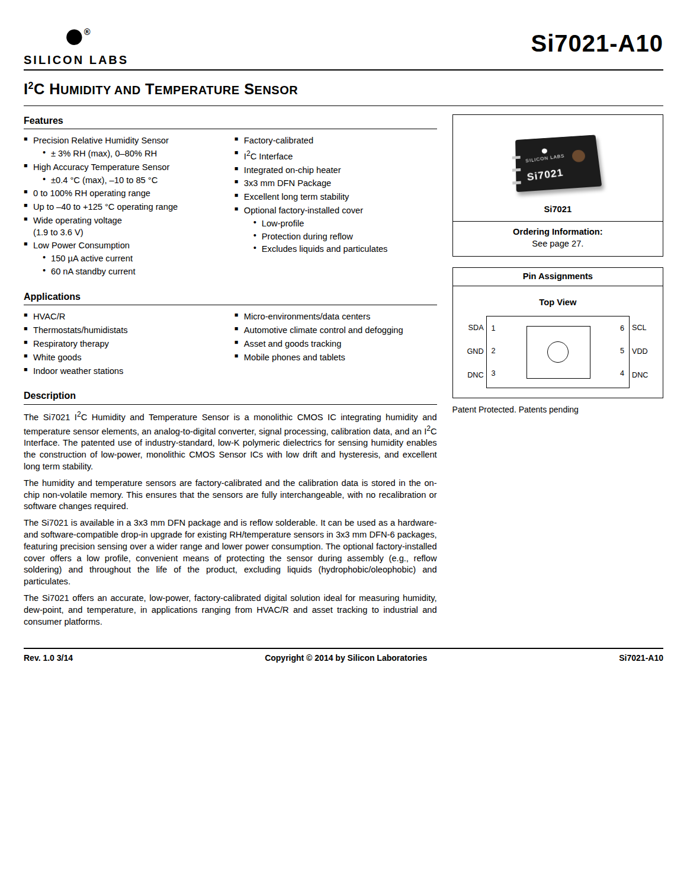●®
SILICON LABS
Si7021-A10
I2C HUMIDITY AND TEMPERATURE SENSOR
Features
Precision Relative Humidity Sensor
± 3% RH (max), 0–80% RH
High Accuracy Temperature Sensor
±0.4 °C (max), –10 to 85 °C
0 to 100% RH operating range
Up to –40 to +125 °C operating range
Wide operating voltage
(1.9 to 3.6 V)
Low Power Consumption
150 µA active current
60 nA standby current
Factory-calibrated
I2C Interface
Integrated on-chip heater
3x3 mm DFN Package
Excellent long term stability
Optional factory-installed cover
Low-profile
Protection during reflow
Excludes liquids and particulates
Applications
HVAC/R
Thermostats/humidistats
Respiratory therapy
White goods
Indoor weather stations
Micro-environments/data centers
Automotive climate control and defogging
Asset and goods tracking
Mobile phones and tablets
Description
The Si7021 I2C Humidity and Temperature Sensor is a monolithic CMOS IC integrating humidity and temperature sensor elements, an analog-to-digital converter, signal processing, calibration data, and an I2C Interface. The patented use of industry-standard, low-K polymeric dielectrics for sensing humidity enables the construction of low-power, monolithic CMOS Sensor ICs with low drift and hysteresis, and excellent long term stability.
The humidity and temperature sensors are factory-calibrated and the calibration data is stored in the on-chip non-volatile memory. This ensures that the sensors are fully interchangeable, with no recalibration or software changes required.
The Si7021 is available in a 3x3 mm DFN package and is reflow solderable. It can be used as a hardware- and software-compatible drop-in upgrade for existing RH/temperature sensors in 3x3 mm DFN-6 packages, featuring precision sensing over a wider range and lower power consumption. The optional factory-installed cover offers a low profile, convenient means of protecting the sensor during assembly (e.g., reflow soldering) and throughout the life of the product, excluding liquids (hydrophobic/oleophobic) and particulates.
The Si7021 offers an accurate, low-power, factory-calibrated digital solution ideal for measuring humidity, dew-point, and temperature, in applications ranging from HVAC/R and asset tracking to industrial and consumer platforms.
●SILICON LABS
Si7021
Si7021
Ordering Information:
See page 27.
Pin Assignments
Top View
SDA
GND
DNC
1
2
3
6
5
4
SCL
VDD
DNC
Patent Protected. Patents pending
Rev. 1.0 3/14
Copyright © 2014 by Silicon Laboratories
Si7021-A10